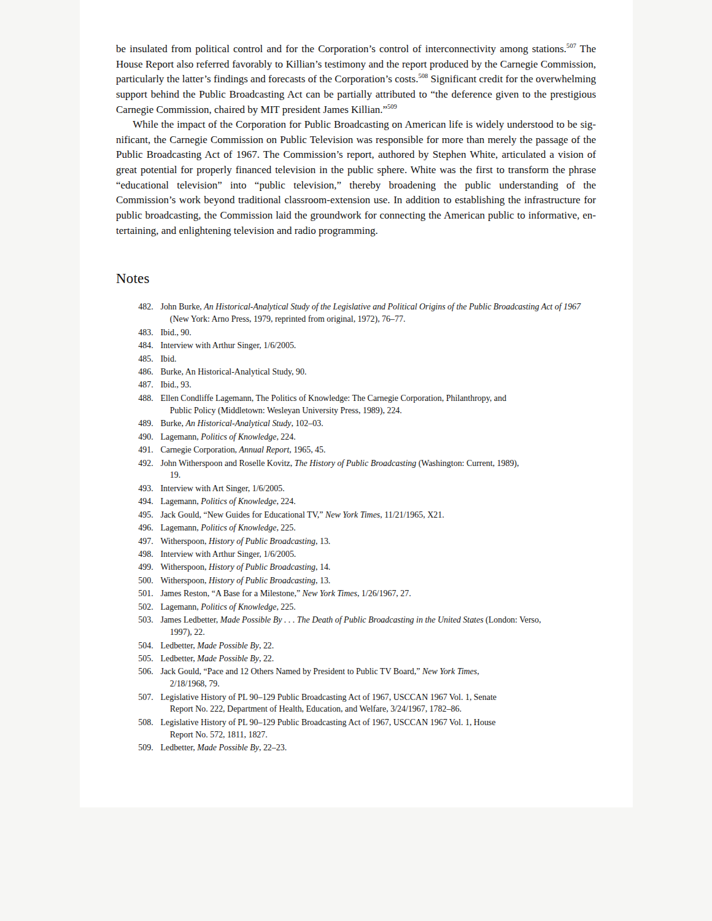be insulated from political control and for the Corporation’s control of interconnectivity among stations.507 The House Report also referred favorably to Killian’s testimony and the report produced by the Carnegie Commission, particularly the latter’s findings and forecasts of the Corporation’s costs.508 Significant credit for the overwhelming support behind the Public Broadcasting Act can be partially attributed to “the deference given to the prestigious Carnegie Commission, chaired by MIT president James Killian.”509
While the impact of the Corporation for Public Broadcasting on American life is widely understood to be significant, the Carnegie Commission on Public Television was responsible for more than merely the passage of the Public Broadcasting Act of 1967. The Commission’s report, authored by Stephen White, articulated a vision of great potential for properly financed television in the public sphere. White was the first to transform the phrase “educational television” into “public television,” thereby broadening the public understanding of the Commission’s work beyond traditional classroom-extension use. In addition to establishing the infrastructure for public broadcasting, the Commission laid the groundwork for connecting the American public to informative, entertaining, and enlightening television and radio programming.
Notes
John Burke, An Historical-Analytical Study of the Legislative and Political Origins of the Public Broadcasting Act of 1967 (New York: Arno Press, 1979, reprinted from original, 1972), 76–77.
Ibid., 90.
Interview with Arthur Singer, 1/6/2005.
Ibid.
Burke, An Historical-Analytical Study, 90.
Ibid., 93.
Ellen Condliffe Lagemann, The Politics of Knowledge: The Carnegie Corporation, Philanthropy, and Public Policy (Middletown: Wesleyan University Press, 1989), 224.
Burke, An Historical-Analytical Study, 102–03.
Lagemann, Politics of Knowledge, 224.
Carnegie Corporation, Annual Report, 1965, 45.
John Witherspoon and Roselle Kovitz, The History of Public Broadcasting (Washington: Current, 1989), 19.
Interview with Art Singer, 1/6/2005.
Lagemann, Politics of Knowledge, 224.
Jack Gould, “New Guides for Educational TV,” New York Times, 11/21/1965, X21.
Lagemann, Politics of Knowledge, 225.
Witherspoon, History of Public Broadcasting, 13.
Interview with Arthur Singer, 1/6/2005.
Witherspoon, History of Public Broadcasting, 14.
Witherspoon, History of Public Broadcasting, 13.
James Reston, “A Base for a Milestone,” New York Times, 1/26/1967, 27.
Lagemann, Politics of Knowledge, 225.
James Ledbetter, Made Possible By . . . The Death of Public Broadcasting in the United States (London: Verso, 1997), 22.
Ledbetter, Made Possible By, 22.
Ledbetter, Made Possible By, 22.
Jack Gould, “Pace and 12 Others Named by President to Public TV Board,” New York Times, 2/18/1968, 79.
Legislative History of PL 90–129 Public Broadcasting Act of 1967, USCCAN 1967 Vol. 1, Senate Report No. 222, Department of Health, Education, and Welfare, 3/24/1967, 1782–86.
Legislative History of PL 90–129 Public Broadcasting Act of 1967, USCCAN 1967 Vol. 1, House Report No. 572, 1811, 1827.
Ledbetter, Made Possible By, 22–23.